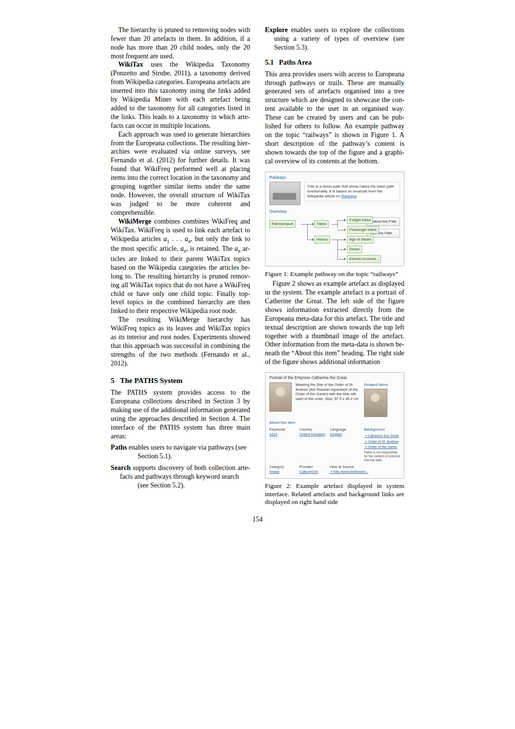The hierarchy is pruned to removing nodes with fewer than 20 artefacts in them. In addition, if a node has more than 20 child nodes, only the 20 most frequent are used.
WikiTax uses the Wikipedia Taxonomy (Ponzetto and Strube, 2011), a taxonomy derived from Wikipedia categories. Europeana artefacts are inserted into this taxonomy using the links added by Wikipedia Miner with each artefact being added to the taxonomy for all categories listed in the links. This leads to a taxonomy in which artefacts can occur in multiple locations.
Each approach was used to generate hierarchies from the Europeana collections. The resulting hierarchies were evaluated via online surveys, see Fernando et al. (2012) for further details. It was found that WikiFreq performed well at placing items into the correct location in the taxonomy and grouping together similar items under the same node. However, the overall structure of WikiTax was judged to be more coherent and comprehensible.
WikiMerge combines combines WikiFreq and WikiTax. WikiFreq is used to link each artefact to Wikipedia articles a1 . . . an, but only the link to the most specific article, an, is retained. The an articles are linked to their parent WikiTax topics based on the Wikipedia categories the articles belong to. The resulting hierarchy is pruned removing all WikiTax topics that do not have a WikiFreq child or have only one child topic. Finally top-level topics in the combined hierarchy are then linked to their respective Wikipedia root node.
The resulting WikiMerge hierarchy has WikiFreq topics as its leaves and WikiTax topics as its interior and root nodes. Experiments showed that this approach was successful in combining the strengths of the two methods (Fernando et al., 2012).
5 The PATHS System
The PATHS system provides access to the Europeana collections described in Section 3 by making use of the additional information generated using the approaches described in Section 4. The interface of the PATHS system has three main areas:
Paths enables users to navigate via pathways (seeSection 5.1).
Search supports discovery of both collection artefacts and pathways through keyword search(see Section 5.2).
Explore enables users to explore the collections using a variety of types of overview (see Section 5.3).
5.1 Paths Area
This area provides users with access to Europeana through pathways or trails. These are manually generated sets of artefacts organised into a tree structure which are designed to showcase the content available to the user in an organised way. These can be created by users and can be published for others to follow. An example pathway on the topic “railways” is shown in Figure 1. A short description of the pathway’s content is shown towards the top of the figure and a graphical overview of its contents at the bottom.
Railways
This is a demo-path that show-cases the basic path functionality. It is based on excerpts from the Wikipedia article on Railways.
Overview
Rail transport
Trains
History
Freight trains
Passenger trains
Age of Steam
Diesel
Electric locomoti...
Follow this Path
Edit this Path
Figure 1: Example pathway on the topic “railways”
Figure 2 shows as example artefact as displayed in the system. The example artefact is a portrait of Catherine the Great. The left side of the figure shows information extracted directly from the Europeana meta-data for this artefact. The title and textual description are shown towards the top left together with a thumbnail image of the artefact. Other information from the meta-data is shown beneath the “About this item” heading. The right side of the figure shows additional information
Portrait of the Empress Catherine the Great
Wearing the Star of the Order of St. Andrew (the Russian equivalent of the Order of the Garter) with the blue silk sash of the order. Size: 57.5 x 46.2 cm
Related Items
About this Item
Keywords
1619
Country
United Kingdom
Language
English
Background
Catherine the Great
Order of St. Andrew
Order of the Garter
Paths is not responsible for the content of external internet sites
Category
Image
Provider
CultureGrid
View at Source
http://www.thebowes...
Figure 2: Example artefact displayed in system interface. Related artefacts and background links are displayed on right hand side
154